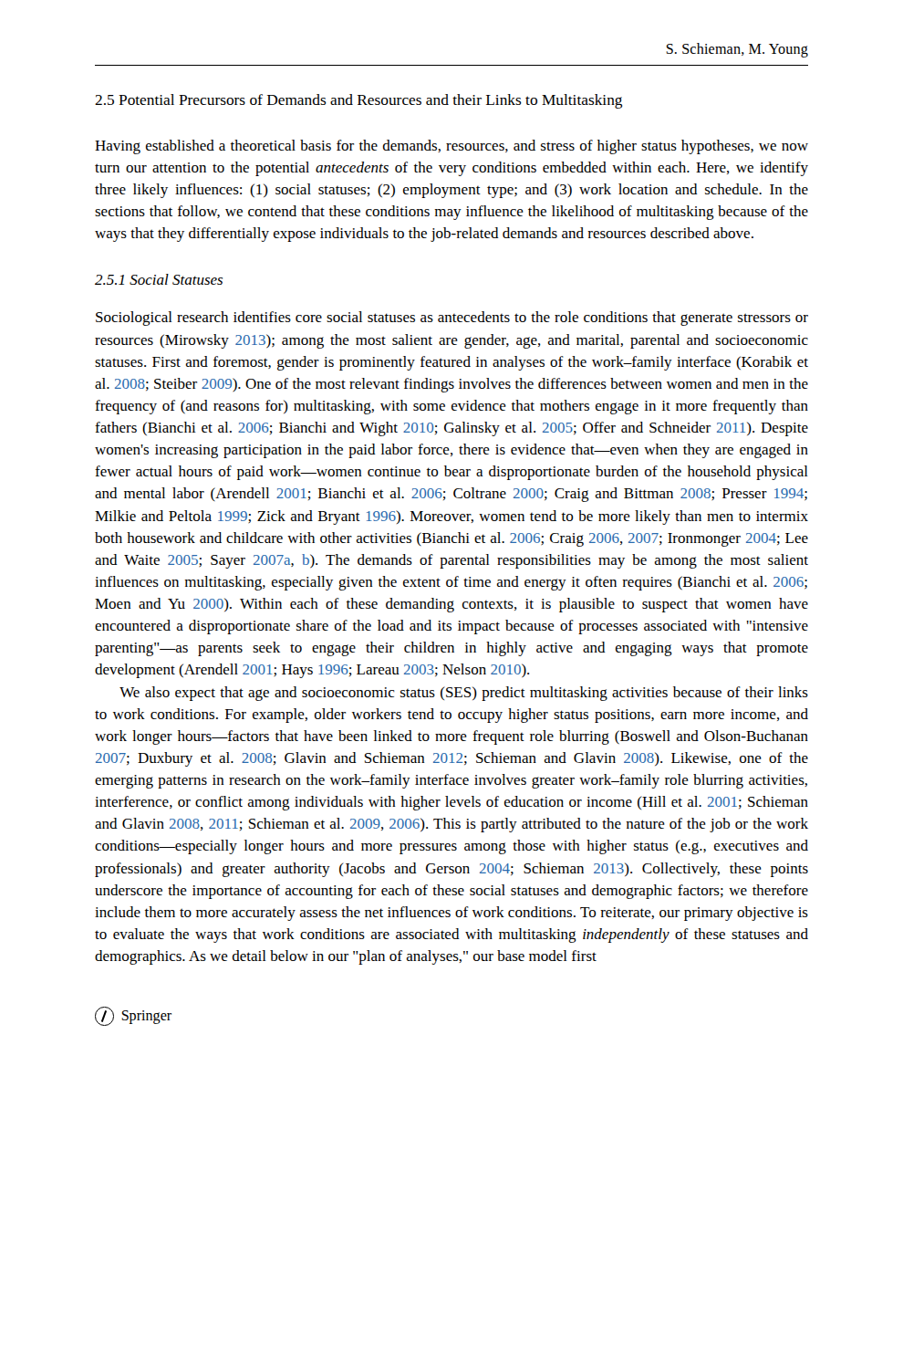S. Schieman, M. Young
2.5 Potential Precursors of Demands and Resources and their Links to Multitasking
Having established a theoretical basis for the demands, resources, and stress of higher status hypotheses, we now turn our attention to the potential antecedents of the very conditions embedded within each. Here, we identify three likely influences: (1) social statuses; (2) employment type; and (3) work location and schedule. In the sections that follow, we contend that these conditions may influence the likelihood of multitasking because of the ways that they differentially expose individuals to the job-related demands and resources described above.
2.5.1 Social Statuses
Sociological research identifies core social statuses as antecedents to the role conditions that generate stressors or resources (Mirowsky 2013); among the most salient are gender, age, and marital, parental and socioeconomic statuses. First and foremost, gender is prominently featured in analyses of the work–family interface (Korabik et al. 2008; Steiber 2009). One of the most relevant findings involves the differences between women and men in the frequency of (and reasons for) multitasking, with some evidence that mothers engage in it more frequently than fathers (Bianchi et al. 2006; Bianchi and Wight 2010; Galinsky et al. 2005; Offer and Schneider 2011). Despite women's increasing participation in the paid labor force, there is evidence that—even when they are engaged in fewer actual hours of paid work—women continue to bear a disproportionate burden of the household physical and mental labor (Arendell 2001; Bianchi et al. 2006; Coltrane 2000; Craig and Bittman 2008; Presser 1994; Milkie and Peltola 1999; Zick and Bryant 1996). Moreover, women tend to be more likely than men to intermix both housework and childcare with other activities (Bianchi et al. 2006; Craig 2006, 2007; Ironmonger 2004; Lee and Waite 2005; Sayer 2007a, b). The demands of parental responsibilities may be among the most salient influences on multitasking, especially given the extent of time and energy it often requires (Bianchi et al. 2006; Moen and Yu 2000). Within each of these demanding contexts, it is plausible to suspect that women have encountered a disproportionate share of the load and its impact because of processes associated with "intensive parenting"—as parents seek to engage their children in highly active and engaging ways that promote development (Arendell 2001; Hays 1996; Lareau 2003; Nelson 2010).
We also expect that age and socioeconomic status (SES) predict multitasking activities because of their links to work conditions. For example, older workers tend to occupy higher status positions, earn more income, and work longer hours—factors that have been linked to more frequent role blurring (Boswell and Olson-Buchanan 2007; Duxbury et al. 2008; Glavin and Schieman 2012; Schieman and Glavin 2008). Likewise, one of the emerging patterns in research on the work–family interface involves greater work–family role blurring activities, interference, or conflict among individuals with higher levels of education or income (Hill et al. 2001; Schieman and Glavin 2008, 2011; Schieman et al. 2009, 2006). This is partly attributed to the nature of the job or the work conditions—especially longer hours and more pressures among those with higher status (e.g., executives and professionals) and greater authority (Jacobs and Gerson 2004; Schieman 2013). Collectively, these points underscore the importance of accounting for each of these social statuses and demographic factors; we therefore include them to more accurately assess the net influences of work conditions. To reiterate, our primary objective is to evaluate the ways that work conditions are associated with multitasking independently of these statuses and demographics. As we detail below in our "plan of analyses," our base model first
Springer